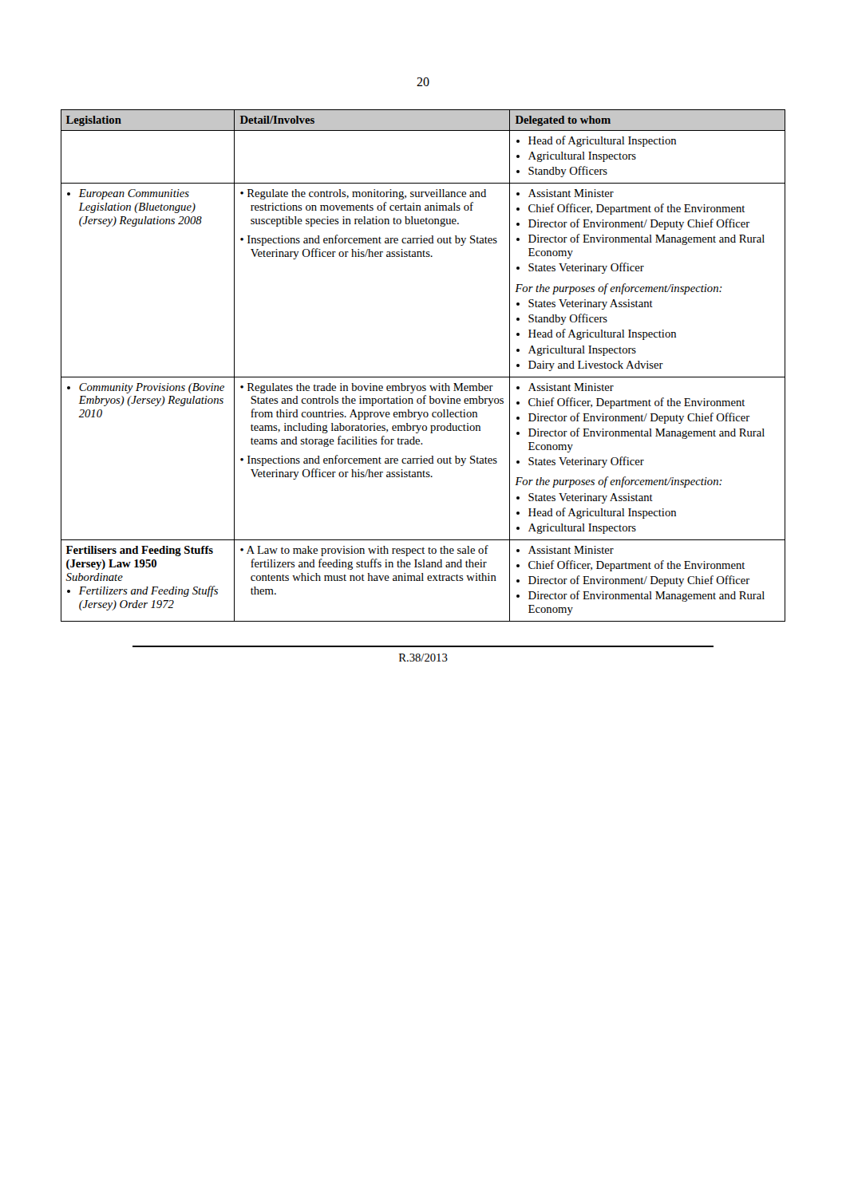20
| Legislation | Detail/Involves | Delegated to whom |
| --- | --- | --- |
| | | Head of Agricultural Inspection Agricultural Inspectors Standby Officers |
| European Communities Legislation (Bluetongue) (Jersey) Regulations 2008 | • Regulate the controls, monitoring, surveillance and restrictions on movements of certain animals of susceptible species in relation to bluetongue. • Inspections and enforcement are carried out by States Veterinary Officer or his/her assistants. | Assistant Minister Chief Officer, Department of the Environment Director of Environment/ Deputy Chief Officer Director of Environmental Management and Rural Economy States Veterinary Officer For the purposes of enforcement/inspection: States Veterinary Assistant Standby Officers Head of Agricultural Inspection Agricultural Inspectors Dairy and Livestock Adviser |
| Community Provisions (Bovine Embryos) (Jersey) Regulations 2010 | • Regulates the trade in bovine embryos with Member States and controls the importation of bovine embryos from third countries. Approve embryo collection teams, including laboratories, embryo production teams and storage facilities for trade. • Inspections and enforcement are carried out by States Veterinary Officer or his/her assistants. | Assistant Minister Chief Officer, Department of the Environment Director of Environment/ Deputy Chief Officer Director of Environmental Management and Rural Economy States Veterinary Officer For the purposes of enforcement/inspection: States Veterinary Assistant Head of Agricultural Inspection Agricultural Inspectors |
| Fertilisers and Feeding Stuffs (Jersey) Law 1950 Subordinate Fertilizers and Feeding Stuffs (Jersey) Order 1972 | • A Law to make provision with respect to the sale of fertilizers and feeding stuffs in the Island and their contents which must not have animal extracts within them. | Assistant Minister Chief Officer, Department of the Environment Director of Environment/ Deputy Chief Officer Director of Environmental Management and Rural Economy |
R.38/2013